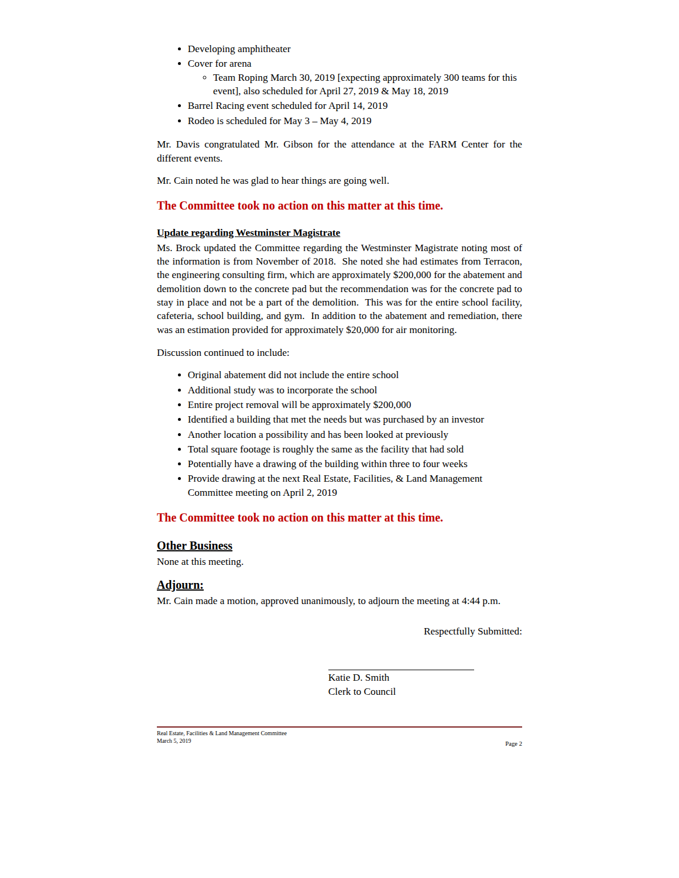Developing amphitheater
Cover for arena
Team Roping March 30, 2019 [expecting approximately 300 teams for this event], also scheduled for April 27, 2019 & May 18, 2019
Barrel Racing event scheduled for April 14, 2019
Rodeo is scheduled for May 3 – May 4, 2019
Mr. Davis congratulated Mr. Gibson for the attendance at the FARM Center for the different events.
Mr. Cain noted he was glad to hear things are going well.
The Committee took no action on this matter at this time.
Update regarding Westminster Magistrate
Ms. Brock updated the Committee regarding the Westminster Magistrate noting most of the information is from November of 2018. She noted she had estimates from Terracon, the engineering consulting firm, which are approximately $200,000 for the abatement and demolition down to the concrete pad but the recommendation was for the concrete pad to stay in place and not be a part of the demolition. This was for the entire school facility, cafeteria, school building, and gym. In addition to the abatement and remediation, there was an estimation provided for approximately $20,000 for air monitoring.
Discussion continued to include:
Original abatement did not include the entire school
Additional study was to incorporate the school
Entire project removal will be approximately $200,000
Identified a building that met the needs but was purchased by an investor
Another location a possibility and has been looked at previously
Total square footage is roughly the same as the facility that had sold
Potentially have a drawing of the building within three to four weeks
Provide drawing at the next Real Estate, Facilities, & Land Management Committee meeting on April 2, 2019
The Committee took no action on this matter at this time.
Other Business
None at this meeting.
Adjourn:
Mr. Cain made a motion, approved unanimously, to adjourn the meeting at 4:44 p.m.
Respectfully Submitted:
Katie D. Smith
Clerk to Council
Real Estate, Facilities & Land Management Committee
March 5, 2019
Page 2